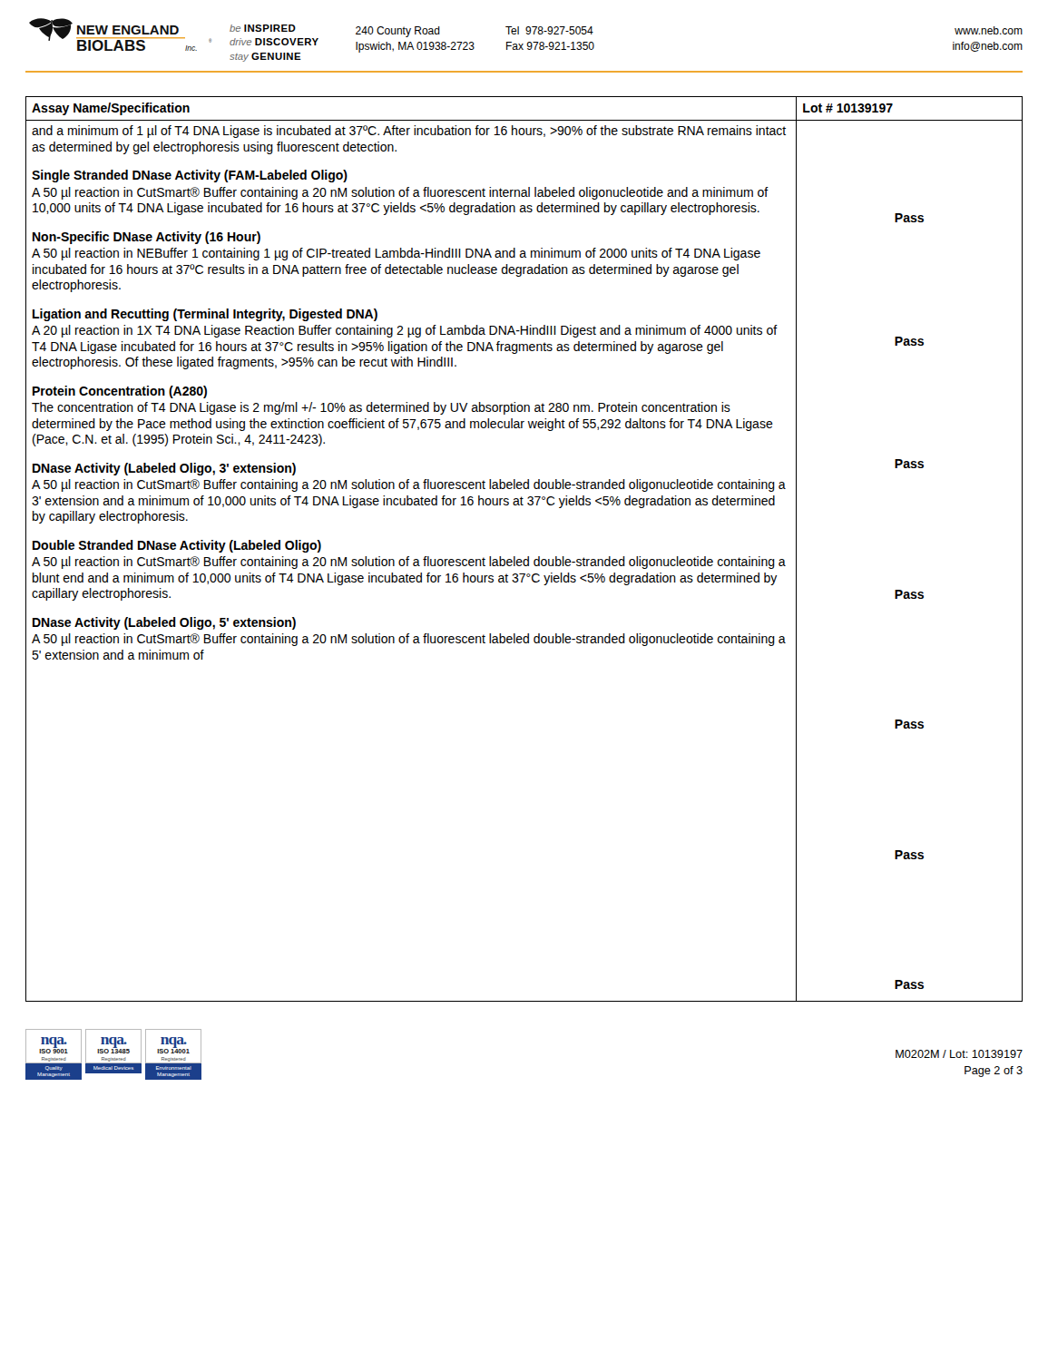NEW ENGLAND BIOLABS Inc. ®
be INSPIRED
drive DISCOVERY
stay GENUINE
240 County Road
Ipswich, MA 01938-2723
Tel 978-927-5054
Fax 978-921-1350
www.neb.com
info@neb.com
| Assay Name/Specification | Lot # 10139197 |
| --- | --- |
| and a minimum of 1 µl of T4 DNA Ligase is incubated at 37ºC. After incubation for 16 hours, >90% of the substrate RNA remains intact as determined by gel electrophoresis using fluorescent detection. Single Stranded DNase Activity (FAM-Labeled Oligo) A 50 µl reaction in CutSmart® Buffer containing a 20 nM solution of a fluorescent internal labeled oligonucleotide and a minimum of 10,000 units of T4 DNA Ligase incubated for 16 hours at 37°C yields <5% degradation as determined by capillary electrophoresis. Non-Specific DNase Activity (16 Hour) A 50 µl reaction in NEBuffer 1 containing 1 µg of CIP-treated Lambda-HindIII DNA and a minimum of 2000 units of T4 DNA Ligase incubated for 16 hours at 37ºC results in a DNA pattern free of detectable nuclease degradation as determined by agarose gel electrophoresis. Ligation and Recutting (Terminal Integrity, Digested DNA) A 20 µl reaction in 1X T4 DNA Ligase Reaction Buffer containing 2 µg of Lambda DNA-HindIII Digest and a minimum of 4000 units of T4 DNA Ligase incubated for 16 hours at 37°C results in >95% ligation of the DNA fragments as determined by agarose gel electrophoresis. Of these ligated fragments, >95% can be recut with HindIII. Protein Concentration (A280) The concentration of T4 DNA Ligase is 2 mg/ml +/- 10% as determined by UV absorption at 280 nm. Protein concentration is determined by the Pace method using the extinction coefficient of 57,675 and molecular weight of 55,292 daltons for T4 DNA Ligase (Pace, C.N. et al. (1995) Protein Sci., 4, 2411-2423). DNase Activity (Labeled Oligo, 3' extension) A 50 µl reaction in CutSmart® Buffer containing a 20 nM solution of a fluorescent labeled double-stranded oligonucleotide containing a 3' extension and a minimum of 10,000 units of T4 DNA Ligase incubated for 16 hours at 37°C yields <5% degradation as determined by capillary electrophoresis. Double Stranded DNase Activity (Labeled Oligo) A 50 µl reaction in CutSmart® Buffer containing a 20 nM solution of a fluorescent labeled double-stranded oligonucleotide containing a blunt end and a minimum of 10,000 units of T4 DNA Ligase incubated for 16 hours at 37°C yields <5% degradation as determined by capillary electrophoresis. DNase Activity (Labeled Oligo, 5' extension) A 50 µl reaction in CutSmart® Buffer containing a 20 nM solution of a fluorescent labeled double-stranded oligonucleotide containing a 5' extension and a minimum of | Pass Pass Pass Pass Pass Pass Pass |
nqa.
ISO 9001
Registered
Quality
Management
nqa.
ISO 13485
Registered
Medical Devices
nqa.
ISO 14001
Registered
Environmental
Management
M0202M / Lot: 10139197
Page 2 of 3